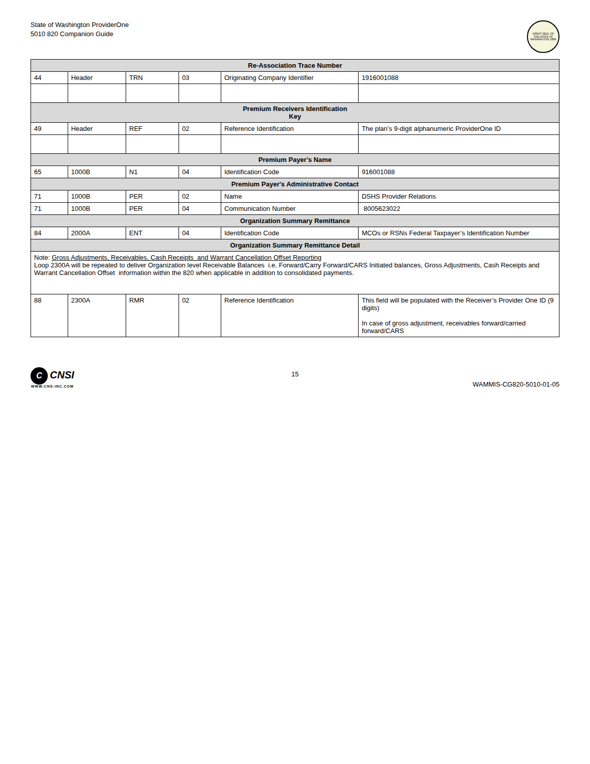State of Washington ProviderOne
5010 820 Companion Guide
GREAT SEAL OF THE STATE OF WASHINGTON 1889
| Re-Association Trace Number |
| 44 | Header | TRN | 03 | Originating Company Identifier | 1916001088 |
| Premium Receivers Identification Key |
| 49 | Header | REF | 02 | Reference Identification | The plan’s 9-digit alphanumeric ProviderOne ID |
| Premium Payer's Name |
| 65 | 1000B | N1 | 04 | Identification Code | 916001088 |
| Premium Payer's Administrative Contact |
| 71 | 1000B | PER | 02 | Name | DSHS Provider Relations |
| 71 | 1000B | PER | 04 | Communication Number | 8005623022 |
| Organization Summary Remittance |
| 84 | 2000A | ENT | 04 | Identification Code | MCOs or RSNs Federal Taxpayer’s Identification Number |
| Organization Summary Remittance Detail |
| Note: Gross Adjustments, Receivables, Cash Receipts and Warrant Cancellation Offset Reporting Loop 2300A will be repeated to deliver Organization level Receivable Balances i.e. Forward/Carry Forward/CARS Initiated balances, Gross Adjustments, Cash Receipts and Warrant Cancellation Offset information within the 820 when applicable in addition to consolidated payments. |
| 88 | 2300A | RMR | 02 | Reference Identification | This field will be populated with the Receiver’s Provider One ID (9 digits) In case of gross adjustment, receivables forward/carried forward/CARS |
CCNSI WWW.CNS-INC.COM
15
WAMMIS-CG820-5010-01-05